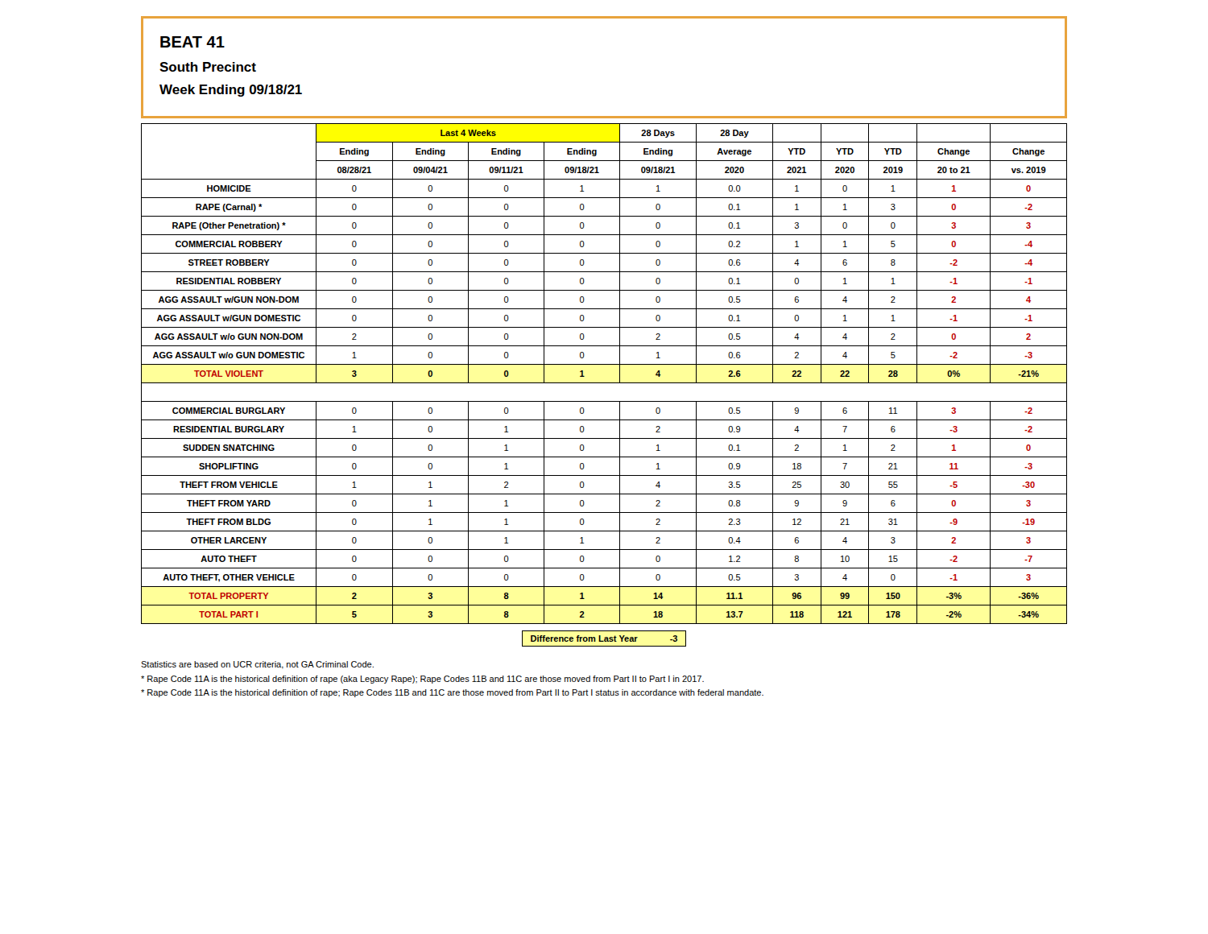BEAT 41
South Precinct
Week Ending 09/18/21
| | Last 4 Weeks | 28 Days | 28 Day | | | | | |
| --- | --- | --- | --- | --- | --- | --- | --- | --- |
| Ending | Ending | Ending | Ending | Ending | Average | YTD | YTD | YTD | Change | Change |
| 08/28/21 | 09/04/21 | 09/11/21 | 09/18/21 | 09/18/21 | 2020 | 2021 | 2020 | 2019 | 20 to 21 | vs. 2019 |
| HOMICIDE | 0 | 0 | 0 | 1 | 1 | 0.0 | 1 | 0 | 1 | 1 | 0 |
| RAPE (Carnal) * | 0 | 0 | 0 | 0 | 0 | 0.1 | 1 | 1 | 3 | 0 | -2 |
| RAPE (Other Penetration) * | 0 | 0 | 0 | 0 | 0 | 0.1 | 3 | 0 | 0 | 3 | 3 |
| COMMERCIAL ROBBERY | 0 | 0 | 0 | 0 | 0 | 0.2 | 1 | 1 | 5 | 0 | -4 |
| STREET ROBBERY | 0 | 0 | 0 | 0 | 0 | 0.6 | 4 | 6 | 8 | -2 | -4 |
| RESIDENTIAL ROBBERY | 0 | 0 | 0 | 0 | 0 | 0.1 | 0 | 1 | 1 | -1 | -1 |
| AGG ASSAULT w/GUN NON-DOM | 0 | 0 | 0 | 0 | 0 | 0.5 | 6 | 4 | 2 | 2 | 4 |
| AGG ASSAULT w/GUN DOMESTIC | 0 | 0 | 0 | 0 | 0 | 0.1 | 0 | 1 | 1 | -1 | -1 |
| AGG ASSAULT w/o GUN NON-DOM | 2 | 0 | 0 | 0 | 2 | 0.5 | 4 | 4 | 2 | 0 | 2 |
| AGG ASSAULT w/o GUN DOMESTIC | 1 | 0 | 0 | 0 | 1 | 0.6 | 2 | 4 | 5 | -2 | -3 |
| TOTAL VIOLENT | 3 | 0 | 0 | 1 | 4 | 2.6 | 22 | 22 | 28 | 0% | -21% |
| COMMERCIAL BURGLARY | 0 | 0 | 0 | 0 | 0 | 0.5 | 9 | 6 | 11 | 3 | -2 |
| RESIDENTIAL BURGLARY | 1 | 0 | 1 | 0 | 2 | 0.9 | 4 | 7 | 6 | -3 | -2 |
| SUDDEN SNATCHING | 0 | 0 | 1 | 0 | 1 | 0.1 | 2 | 1 | 2 | 1 | 0 |
| SHOPLIFTING | 0 | 0 | 1 | 0 | 1 | 0.9 | 18 | 7 | 21 | 11 | -3 |
| THEFT FROM VEHICLE | 1 | 1 | 2 | 0 | 4 | 3.5 | 25 | 30 | 55 | -5 | -30 |
| THEFT FROM YARD | 0 | 1 | 1 | 0 | 2 | 0.8 | 9 | 9 | 6 | 0 | 3 |
| THEFT FROM BLDG | 0 | 1 | 1 | 0 | 2 | 2.3 | 12 | 21 | 31 | -9 | -19 |
| OTHER LARCENY | 0 | 0 | 1 | 1 | 2 | 0.4 | 6 | 4 | 3 | 2 | 3 |
| AUTO THEFT | 0 | 0 | 0 | 0 | 0 | 1.2 | 8 | 10 | 15 | -2 | -7 |
| AUTO THEFT, OTHER VEHICLE | 0 | 0 | 0 | 0 | 0 | 0.5 | 3 | 4 | 0 | -1 | 3 |
| TOTAL PROPERTY | 2 | 3 | 8 | 1 | 14 | 11.1 | 96 | 99 | 150 | -3% | -36% |
| TOTAL PART I | 5 | 3 | 8 | 2 | 18 | 13.7 | 118 | 121 | 178 | -2% | -34% |
Difference from Last Year -3
Statistics are based on UCR criteria, not GA Criminal Code.
* Rape Code 11A is the historical definition of rape (aka Legacy Rape); Rape Codes 11B and 11C are those moved from Part II to Part I in 2017.
* Rape Code 11A is the historical definition of rape; Rape Codes 11B and 11C are those moved from Part II to Part I status in accordance with federal mandate.